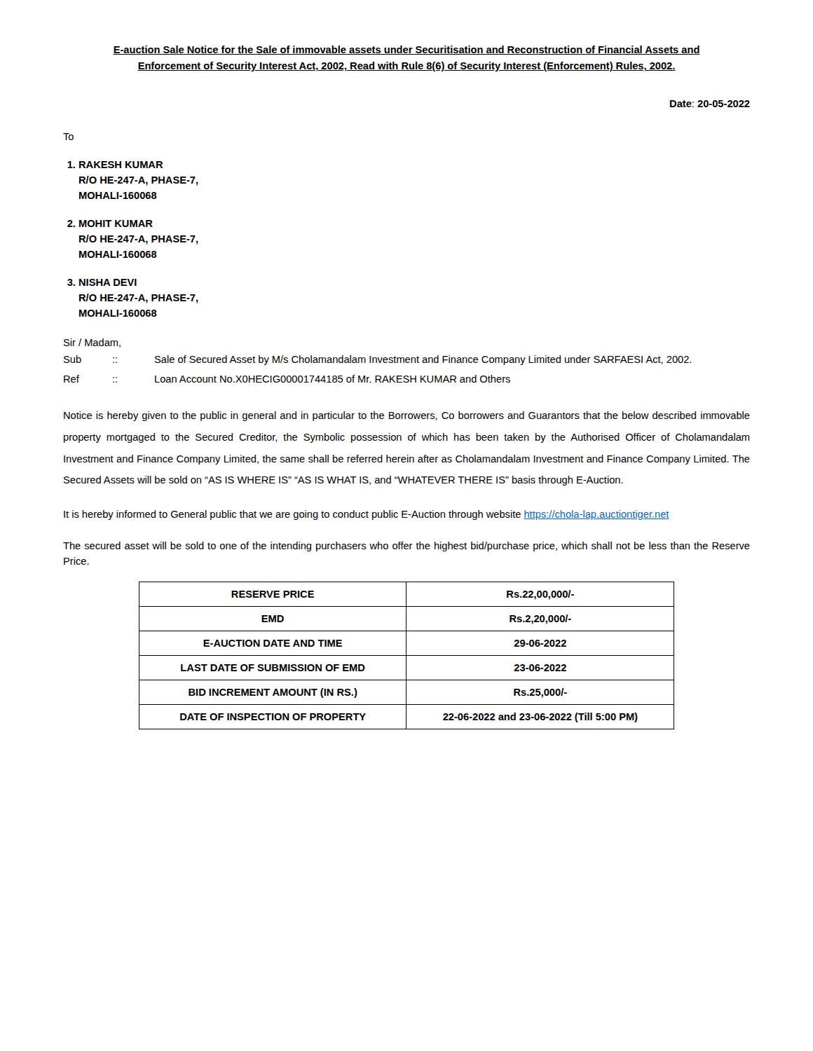E-auction Sale Notice for the Sale of immovable assets under Securitisation and Reconstruction of Financial Assets and Enforcement of Security Interest Act, 2002, Read with Rule 8(6) of Security Interest (Enforcement) Rules, 2002.
Date: 20-05-2022
To
RAKESH KUMAR R/O HE-247-A, PHASE-7, MOHALI-160068
MOHIT KUMAR R/O HE-247-A, PHASE-7, MOHALI-160068
NISHA DEVI R/O HE-247-A, PHASE-7, MOHALI-160068
Sir / Madam,
| Sub | :: | Sale of Secured Asset by M/s Cholamandalam Investment and Finance Company Limited under SARFAESI Act, 2002. |
| Ref | :: | Loan Account No.X0HECIG00001744185 of Mr. RAKESH KUMAR and Others |
Notice is hereby given to the public in general and in particular to the Borrowers, Co borrowers and Guarantors that the below described immovable property mortgaged to the Secured Creditor, the Symbolic possession of which has been taken by the Authorised Officer of Cholamandalam Investment and Finance Company Limited, the same shall be referred herein after as Cholamandalam Investment and Finance Company Limited. The Secured Assets will be sold on “AS IS WHERE IS” “AS IS WHAT IS, and “WHATEVER THERE IS” basis through E-Auction.
It is hereby informed to General public that we are going to conduct public E-Auction through website https://chola-lap.auctiontiger.net
The secured asset will be sold to one of the intending purchasers who offer the highest bid/purchase price, which shall not be less than the Reserve Price.
| RESERVE PRICE | Rs.22,00,000/- |
| EMD | Rs.2,20,000/- |
| E-AUCTION DATE AND TIME | 29-06-2022 |
| LAST DATE OF SUBMISSION OF EMD | 23-06-2022 |
| BID INCREMENT AMOUNT (IN RS.) | Rs.25,000/- |
| DATE OF INSPECTION OF PROPERTY | 22-06-2022 and 23-06-2022 (Till 5:00 PM) |